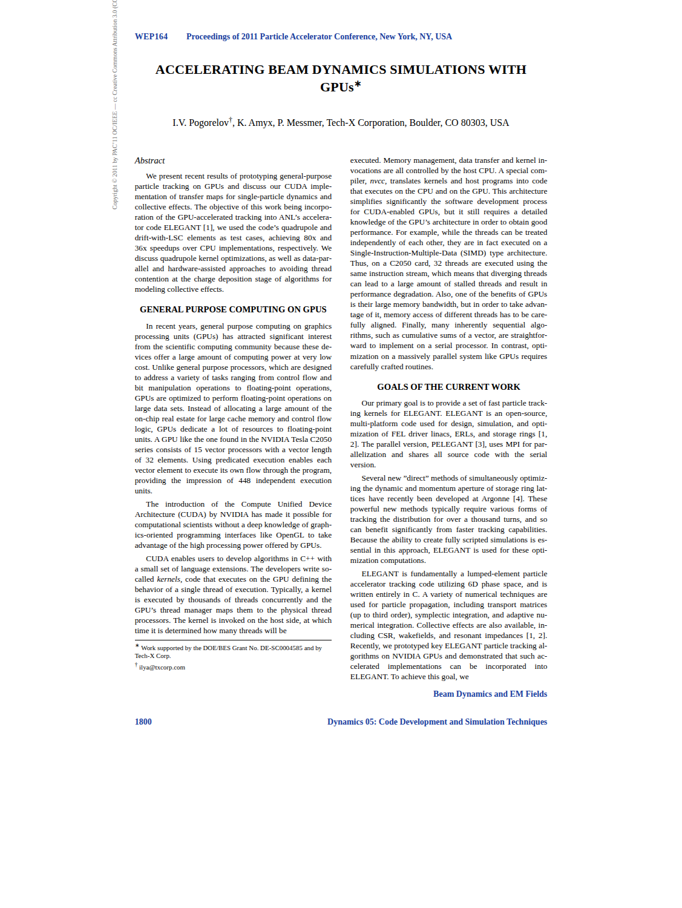Copyright © 2011 by PAC’11 OC/IEEE — cc Creative Commons Attribution 3.0 (CC BY 3.0)
WEP164 Proceedings of 2011 Particle Accelerator Conference, New York, NY, USA
ACCELERATING BEAM DYNAMICS SIMULATIONS WITH GPUs∗
I.V. Pogorelov†, K. Amyx, P. Messmer, Tech-X Corporation, Boulder, CO 80303, USA
Abstract
We present recent results of prototyping general-purpose particle tracking on GPUs and discuss our CUDA implementation of transfer maps for single-particle dynamics and collective effects. The objective of this work being incorporation of the GPU-accelerated tracking into ANL’s accelerator code ELEGANT [1], we used the code’s quadrupole and drift-with-LSC elements as test cases, achieving 80x and 36x speedups over CPU implementations, respectively. We discuss quadrupole kernel optimizations, as well as data-parallel and hardware-assisted approaches to avoiding thread contention at the charge deposition stage of algorithms for modeling collective effects.
General Purpose Computing on GPUs
In recent years, general purpose computing on graphics processing units (GPUs) has attracted significant interest from the scientific computing community because these devices offer a large amount of computing power at very low cost. Unlike general purpose processors, which are designed to address a variety of tasks ranging from control flow and bit manipulation operations to floating-point operations, GPUs are optimized to perform floating-point operations on large data sets. Instead of allocating a large amount of the on-chip real estate for large cache memory and control flow logic, GPUs dedicate a lot of resources to floating-point units. A GPU like the one found in the NVIDIA Tesla C2050 series consists of 15 vector processors with a vector length of 32 elements. Using predicated execution enables each vector element to execute its own flow through the program, providing the impression of 448 independent execution units.
The introduction of the Compute Unified Device Architecture (CUDA) by NVIDIA has made it possible for computational scientists without a deep knowledge of graphics-oriented programming interfaces like OpenGL to take advantage of the high processing power offered by GPUs.
CUDA enables users to develop algorithms in C++ with a small set of language extensions. The developers write so-called kernels, code that executes on the GPU defining the behavior of a single thread of execution. Typically, a kernel is executed by thousands of threads concurrently and the GPU’s thread manager maps them to the physical thread processors. The kernel is invoked on the host side, at which time it is determined how many threads will be
∗ Work supported by the DOE/BES Grant No. DE-SC0004585 and by Tech-X Corp.
† ilya@txcorp.com
executed. Memory management, data transfer and kernel invocations are all controlled by the host CPU. A special compiler, nvcc, translates kernels and host programs into code that executes on the CPU and on the GPU. This architecture simplifies significantly the software development process for CUDA-enabled GPUs, but it still requires a detailed knowledge of the GPU’s architecture in order to obtain good performance. For example, while the threads can be treated independently of each other, they are in fact executed on a Single-Instruction-Multiple-Data (SIMD) type architecture. Thus, on a C2050 card, 32 threads are executed using the same instruction stream, which means that diverging threads can lead to a large amount of stalled threads and result in performance degradation. Also, one of the benefits of GPUs is their large memory bandwidth, but in order to take advantage of it, memory access of different threads has to be carefully aligned. Finally, many inherently sequential algorithms, such as cumulative sums of a vector, are straightforward to implement on a serial processor. In contrast, optimization on a massively parallel system like GPUs requires carefully crafted routines.
Goals of the Current Work
Our primary goal is to provide a set of fast particle tracking kernels for ELEGANT. ELEGANT is an open-source, multi-platform code used for design, simulation, and optimization of FEL driver linacs, ERLs, and storage rings [1, 2]. The parallel version, PELEGANT [3], uses MPI for parallelization and shares all source code with the serial version.
Several new ”direct” methods of simultaneously optimizing the dynamic and momentum aperture of storage ring lattices have recently been developed at Argonne [4]. These powerful new methods typically require various forms of tracking the distribution for over a thousand turns, and so can benefit significantly from faster tracking capabilities. Because the ability to create fully scripted simulations is essential in this approach, ELEGANT is used for these optimization computations.
ELEGANT is fundamentally a lumped-element particle accelerator tracking code utilizing 6D phase space, and is written entirely in C. A variety of numerical techniques are used for particle propagation, including transport matrices (up to third order), symplectic integration, and adaptive numerical integration. Collective effects are also available, including CSR, wakefields, and resonant impedances [1, 2]. Recently, we prototyped key ELEGANT particle tracking algorithms on NVIDIA GPUs and demonstrated that such accelerated implementations can be incorporated into ELEGANT. To achieve this goal, we
Beam Dynamics and EM Fields
1800 Dynamics 05: Code Development and Simulation Techniques